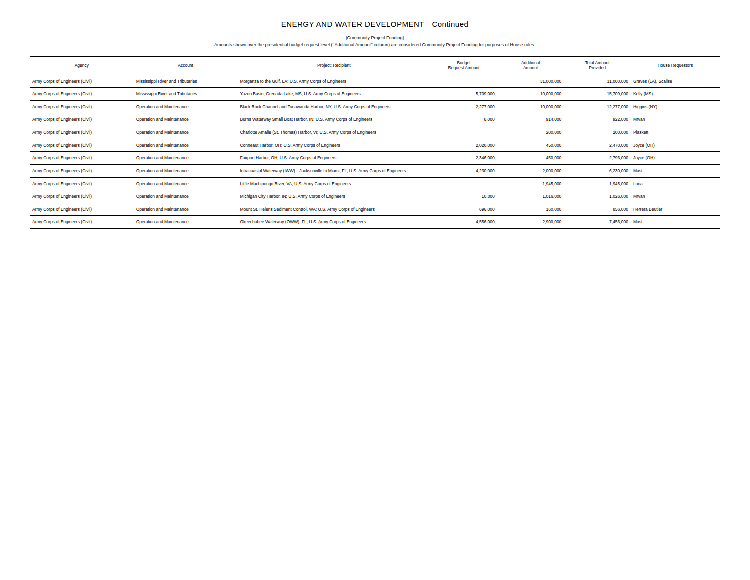ENERGY AND WATER DEVELOPMENT—Continued
[Community Project Funding]
Amounts shown over the presidential budget request level (‘‘Additional Amount’’ column) are considered Community Project Funding for purposes of House rules.
| Agency | Account | Project; Recipient | Budget Request Amount | Additional Amount | Total Amount Provided | House Requestors |
| --- | --- | --- | --- | --- | --- | --- |
| Army Corps of Engineers (Civil) | Mississippi River and Tributaries | Morganza to the Gulf, LA; U.S. Army Corps of Engineers | | 31,000,000 | 31,000,000 | Graves (LA), Scalise |
| Army Corps of Engineers (Civil) | Mississippi River and Tributaries | Yazoo Basin, Grenada Lake, MS; U.S. Army Corps of Engineers | 5,709,000 | 10,000,000 | 15,709,000 | Kelly (MS) |
| Army Corps of Engineers (Civil) | Operation and Maintenance | Black Rock Channel and Tonawanda Harbor, NY; U.S. Army Corps of Engineers | 2,277,000 | 10,000,000 | 12,277,000 | Higgins (NY) |
| Army Corps of Engineers (Civil) | Operation and Maintenance | Burns Waterway Small Boat Harbor, IN; U.S. Army Corps of Engineers | 8,000 | 914,000 | 922,000 | Mrvan |
| Army Corps of Engineers (Civil) | Operation and Maintenance | Charlotte Amalie (St. Thomas) Harbor, VI; U.S. Army Corps of Engineers | | 200,000 | 200,000 | Plaskett |
| Army Corps of Engineers (Civil) | Operation and Maintenance | Conneaut Harbor, OH; U.S. Army Corps of Engineers | 2,020,000 | 450,000 | 2,470,000 | Joyce (OH) |
| Army Corps of Engineers (Civil) | Operation and Maintenance | Fairport Harbor, OH; U.S. Army Corps of Engineers | 2,346,000 | 450,000 | 2,796,000 | Joyce (OH) |
| Army Corps of Engineers (Civil) | Operation and Maintenance | Intracoastal Waterway (IWW)—Jacksonville to Miami, FL; U.S. Army Corps of Engineers | 4,230,000 | 2,000,000 | 6,230,000 | Mast |
| Army Corps of Engineers (Civil) | Operation and Maintenance | Little Machipongo River, VA; U.S. Army Corps of Engineers | | 1,945,000 | 1,945,000 | Luria |
| Army Corps of Engineers (Civil) | Operation and Maintenance | Michigan City Harbor, IN; U.S. Army Corps of Engineers | 10,000 | 1,016,000 | 1,026,000 | Mrvan |
| Army Corps of Engineers (Civil) | Operation and Maintenance | Mount St. Helens Sediment Control, WA; U.S. Army Corps of Engineers | 696,000 | 160,000 | 856,000 | Herrera Beutler |
| Army Corps of Engineers (Civil) | Operation and Maintenance | Okeechobee Waterway (OWW), FL; U.S. Army Corps of Engineers | 4,556,000 | 2,900,000 | 7,456,000 | Mast |